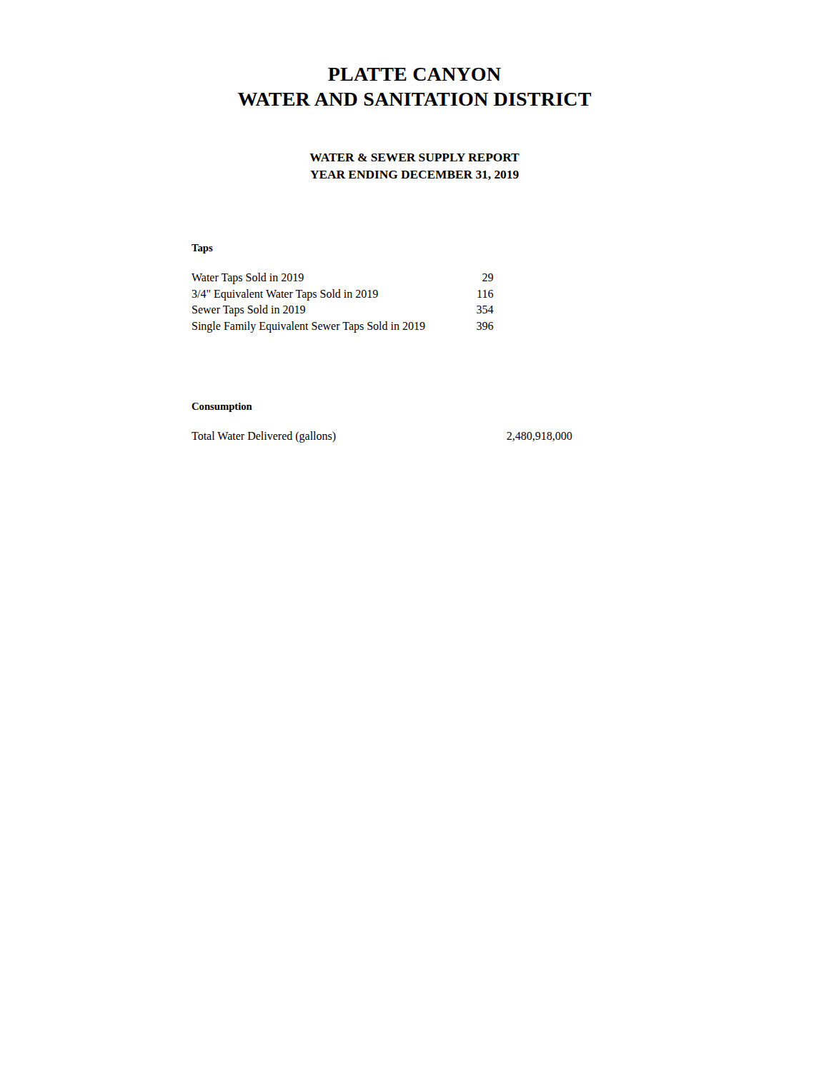PLATTE CANYON
WATER AND SANITATION DISTRICT
WATER & SEWER SUPPLY REPORT
YEAR ENDING DECEMBER 31, 2019
Taps
| Water Taps Sold in 2019 | 29 |
| 3/4" Equivalent Water Taps Sold in 2019 | 116 |
| Sewer Taps Sold in 2019 | 354 |
| Single Family Equivalent Sewer Taps Sold in 2019 | 396 |
Consumption
| Total Water Delivered (gallons) | 2,480,918,000 |